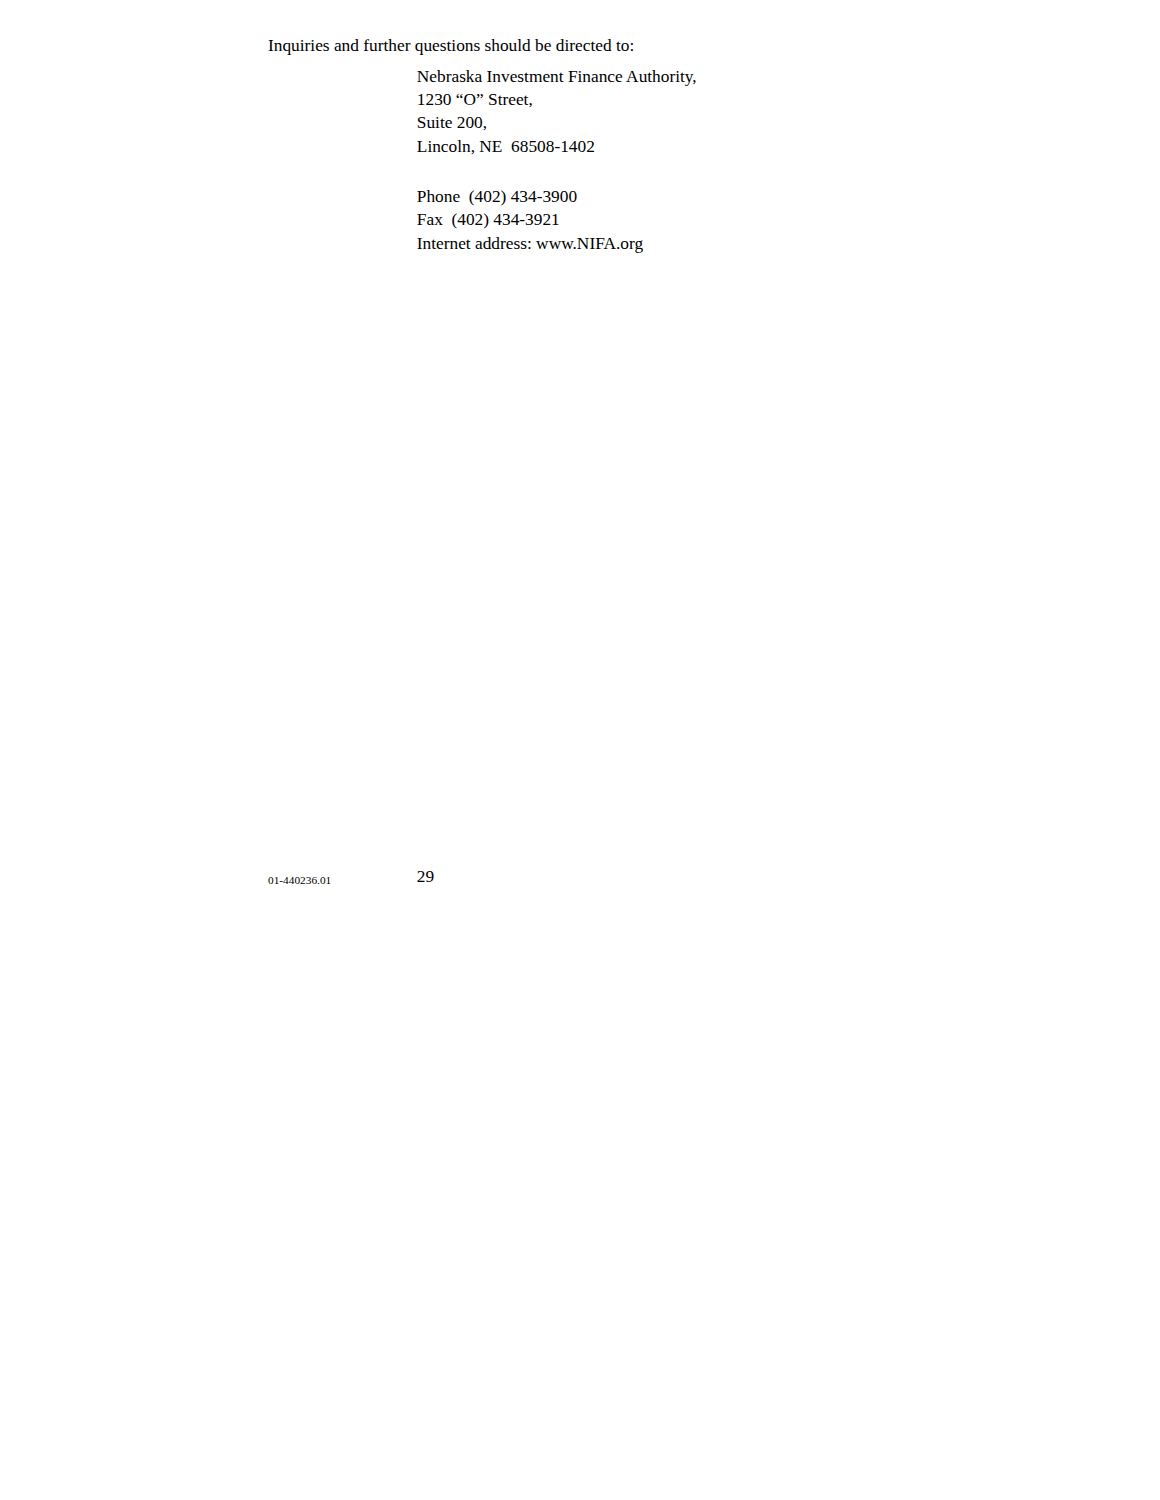Inquiries and further questions should be directed to:
Nebraska Investment Finance Authority,
1230 “O” Street,
Suite 200,
Lincoln, NE 68508-1402
Phone (402) 434-3900
Fax (402) 434-3921
Internet address: www.NIFA.org
01-440236.01 29